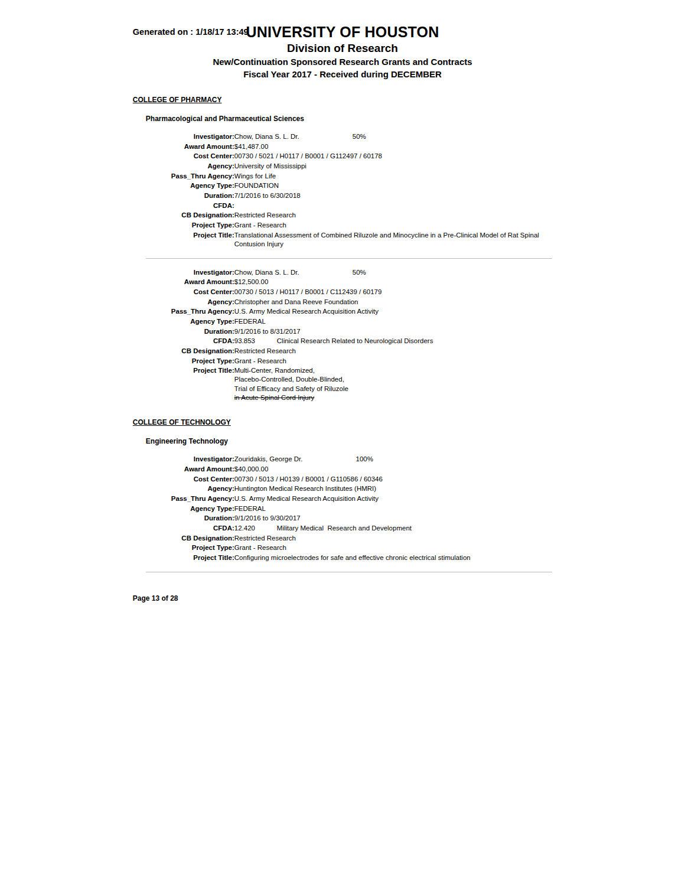Generated on : 1/18/17 13:49
UNIVERSITY OF HOUSTON
Division of Research
New/Continuation Sponsored Research Grants and Contracts
Fiscal Year 2017 - Received during DECEMBER
COLLEGE OF PHARMACY
Pharmacological and Pharmaceutical Sciences
| Investigator: | Chow, Diana S. L. Dr. 50% |
| Award Amount: | $41,487.00 |
| Cost Center: | 00730 / 5021 / H0117 / B0001 / G112497 / 60178 |
| Agency: | University of Mississippi |
| Pass_Thru Agency: | Wings for Life |
| Agency Type: | FOUNDATION |
| Duration: | 7/1/2016 to 6/30/2018 |
| CFDA: | |
| CB Designation: | Restricted Research |
| Project Type: | Grant - Research |
| Project Title: | Translational Assessment of Combined Riluzole and Minocycline in a Pre-Clinical Model of Rat Spinal Contusion Injury |
| Investigator: | Chow, Diana S. L. Dr. 50% |
| Award Amount: | $12,500.00 |
| Cost Center: | 00730 / 5013 / H0117 / B0001 / C112439 / 60179 |
| Agency: | Christopher and Dana Reeve Foundation |
| Pass_Thru Agency: | U.S. Army Medical Research Acquisition Activity |
| Agency Type: | FEDERAL |
| Duration: | 9/1/2016 to 8/31/2017 |
| CFDA: | 93.853 Clinical Research Related to Neurological Disorders |
| CB Designation: | Restricted Research |
| Project Type: | Grant - Research |
| Project Title: | Multi-Center, Randomized, Placebo-Controlled, Double-Blinded, Trial of Efficacy and Safety of Riluzole in Acute Spinal Cord Injury |
COLLEGE OF TECHNOLOGY
Engineering Technology
| Investigator: | Zouridakis, George Dr. 100% |
| Award Amount: | $40,000.00 |
| Cost Center: | 00730 / 5013 / H0139 / B0001 / G110586 / 60346 |
| Agency: | Huntington Medical Research Institutes (HMRI) |
| Pass_Thru Agency: | U.S. Army Medical Research Acquisition Activity |
| Agency Type: | FEDERAL |
| Duration: | 9/1/2016 to 9/30/2017 |
| CFDA: | 12.420 Military Medical Research and Development |
| CB Designation: | Restricted Research |
| Project Type: | Grant - Research |
| Project Title: | Configuring microelectrodes for safe and effective chronic electrical stimulation |
Page 13 of 28